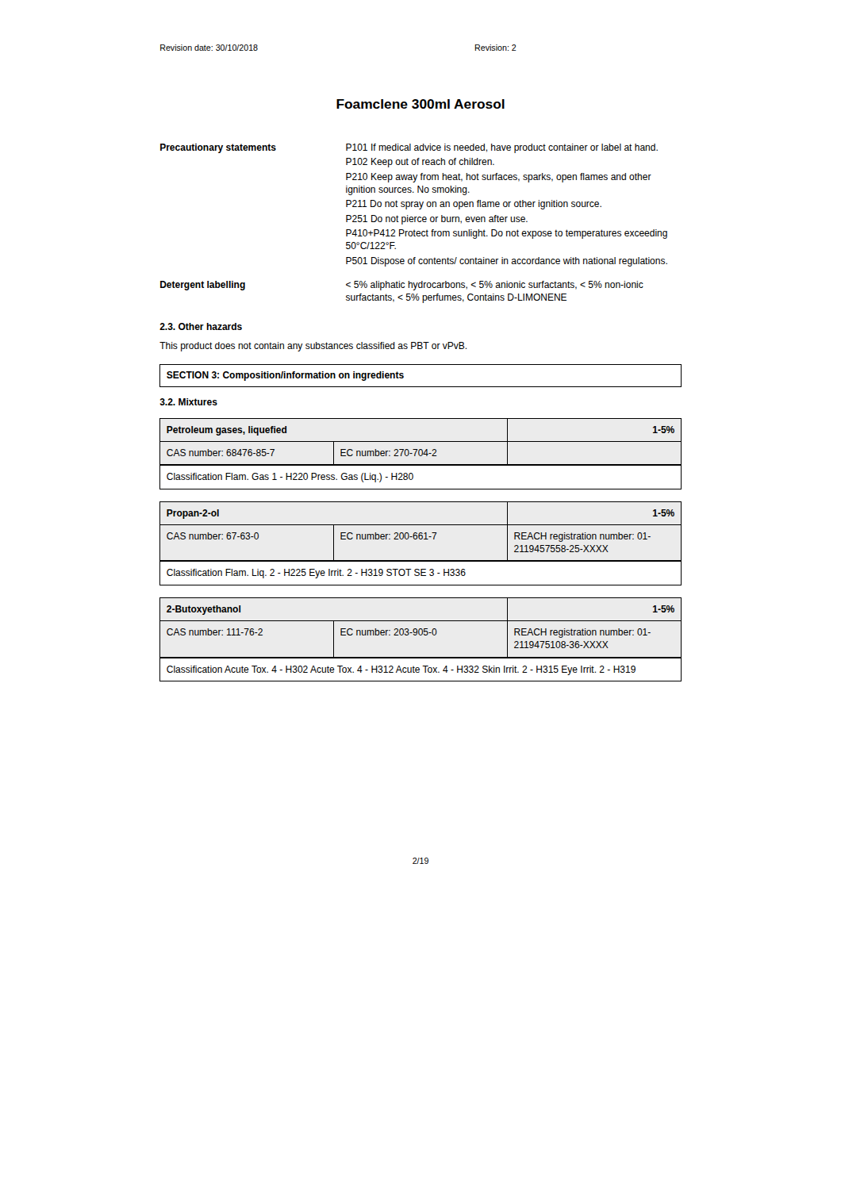Revision date: 30/10/2018
Revision: 2
Foamclene 300ml Aerosol
Precautionary statements
P101 If medical advice is needed, have product container or label at hand.
P102 Keep out of reach of children.
P210 Keep away from heat, hot surfaces, sparks, open flames and other ignition sources. No smoking.
P211 Do not spray on an open flame or other ignition source.
P251 Do not pierce or burn, even after use.
P410+P412 Protect from sunlight. Do not expose to temperatures exceeding 50°C/122°F.
P501 Dispose of contents/ container in accordance with national regulations.
Detergent labelling
< 5% aliphatic hydrocarbons, < 5% anionic surfactants, < 5% non-ionic surfactants, < 5% perfumes, Contains D-LIMONENE
2.3. Other hazards
This product does not contain any substances classified as PBT or vPvB.
SECTION 3: Composition/information on ingredients
3.2. Mixtures
| Petroleum gases, liquefied | 1-5% |
| CAS number: 68476-85-7 | EC number: 270-704-2 | |
| Classification Flam. Gas 1 - H220 Press. Gas (Liq.) - H280 |
| Propan-2-ol | 1-5% |
| CAS number: 67-63-0 | EC number: 200-661-7 | REACH registration number: 01-2119457558-25-XXXX |
| Classification Flam. Liq. 2 - H225 Eye Irrit. 2 - H319 STOT SE 3 - H336 |
| 2-Butoxyethanol | 1-5% |
| CAS number: 111-76-2 | EC number: 203-905-0 | REACH registration number: 01-2119475108-36-XXXX |
| Classification Acute Tox. 4 - H302 Acute Tox. 4 - H312 Acute Tox. 4 - H332 Skin Irrit. 2 - H315 Eye Irrit. 2 - H319 |
2/19